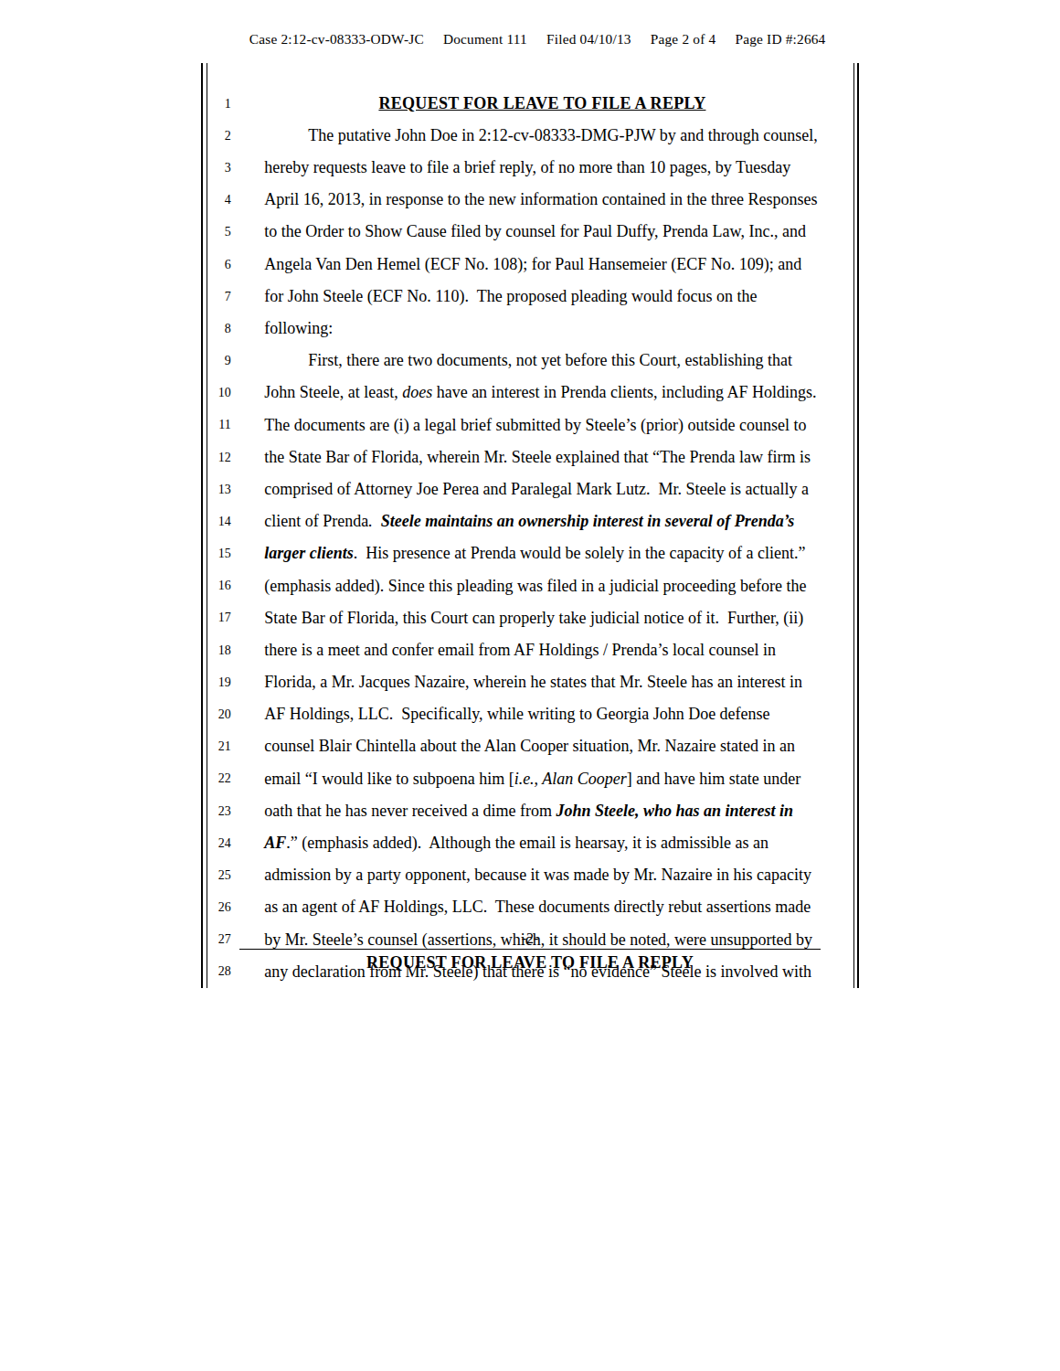Case 2:12-cv-08333-ODW-JC Document 111 Filed 04/10/13 Page 2 of 4 Page ID #:2664
1
2
3
4
5
6
7
8
9
10
11
12
13
14
15
16
17
18
19
20
21
22
23
24
25
26
27
28
REQUEST FOR LEAVE TO FILE A REPLY
The putative John Doe in 2:12-cv-08333-DMG-PJW by and through counsel, hereby requests leave to file a brief reply, of no more than 10 pages, by Tuesday April 16, 2013, in response to the new information contained in the three Responses to the Order to Show Cause filed by counsel for Paul Duffy, Prenda Law, Inc., and Angela Van Den Hemel (ECF No. 108); for Paul Hansemeier (ECF No. 109); and for John Steele (ECF No. 110). The proposed pleading would focus on the following:
First, there are two documents, not yet before this Court, establishing that John Steele, at least, does have an interest in Prenda clients, including AF Holdings. The documents are (i) a legal brief submitted by Steele’s (prior) outside counsel to the State Bar of Florida, wherein Mr. Steele explained that “The Prenda law firm is comprised of Attorney Joe Perea and Paralegal Mark Lutz. Mr. Steele is actually a client of Prenda. Steele maintains an ownership interest in several of Prenda’s larger clients. His presence at Prenda would be solely in the capacity of a client.” (emphasis added). Since this pleading was filed in a judicial proceeding before the State Bar of Florida, this Court can properly take judicial notice of it. Further, (ii) there is a meet and confer email from AF Holdings / Prenda’s local counsel in Florida, a Mr. Jacques Nazaire, wherein he states that Mr. Steele has an interest in AF Holdings, LLC. Specifically, while writing to Georgia John Doe defense counsel Blair Chintella about the Alan Cooper situation, Mr. Nazaire stated in an email “I would like to subpoena him [i.e., Alan Cooper] and have him state under oath that he has never received a dime from John Steele, who has an interest in AF.” (emphasis added). Although the email is hearsay, it is admissible as an admission by a party opponent, because it was made by Mr. Nazaire in his capacity as an agent of AF Holdings, LLC. These documents directly rebut assertions made by Mr. Steele’s counsel (assertions, which, it should be noted, were unsupported by any declaration from Mr. Steele) that there is “no evidence” Steele is involved with
-2-
REQUEST FOR LEAVE TO FILE A REPLY